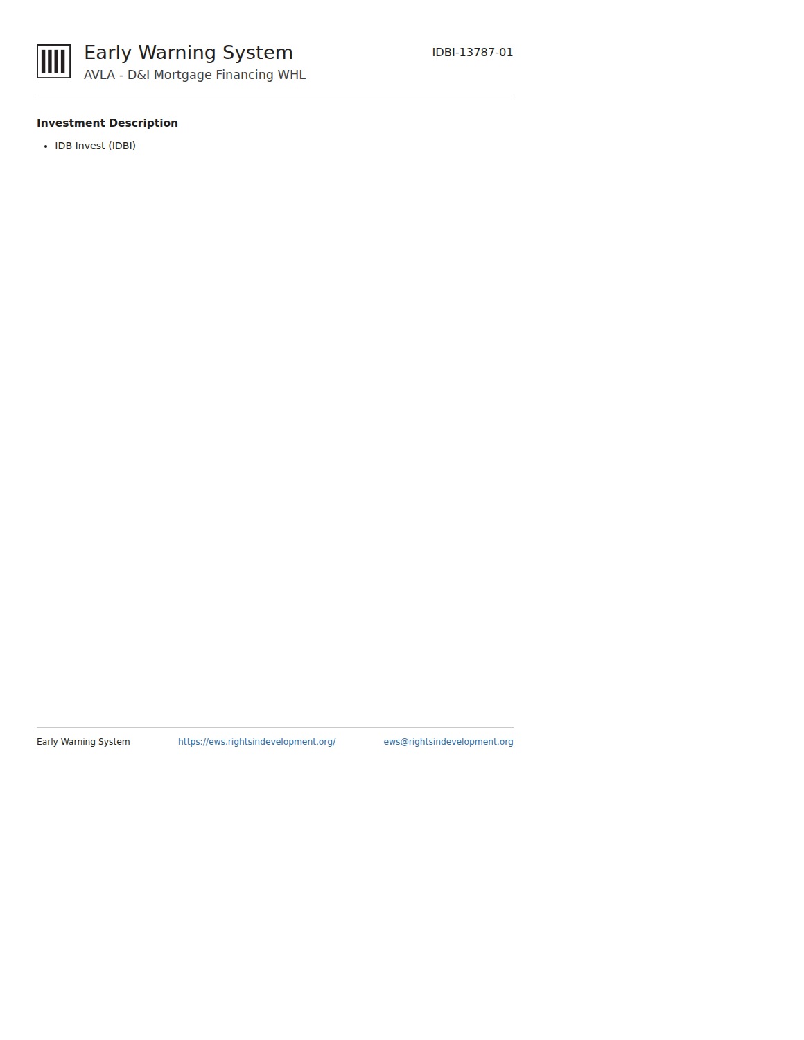Early Warning System
AVLA - D&I Mortgage Financing WHL
IDBI-13787-01
Investment Description
IDB Invest (IDBI)
Early Warning System
https://ews.rightsindevelopment.org/
ews@rightsindevelopment.org